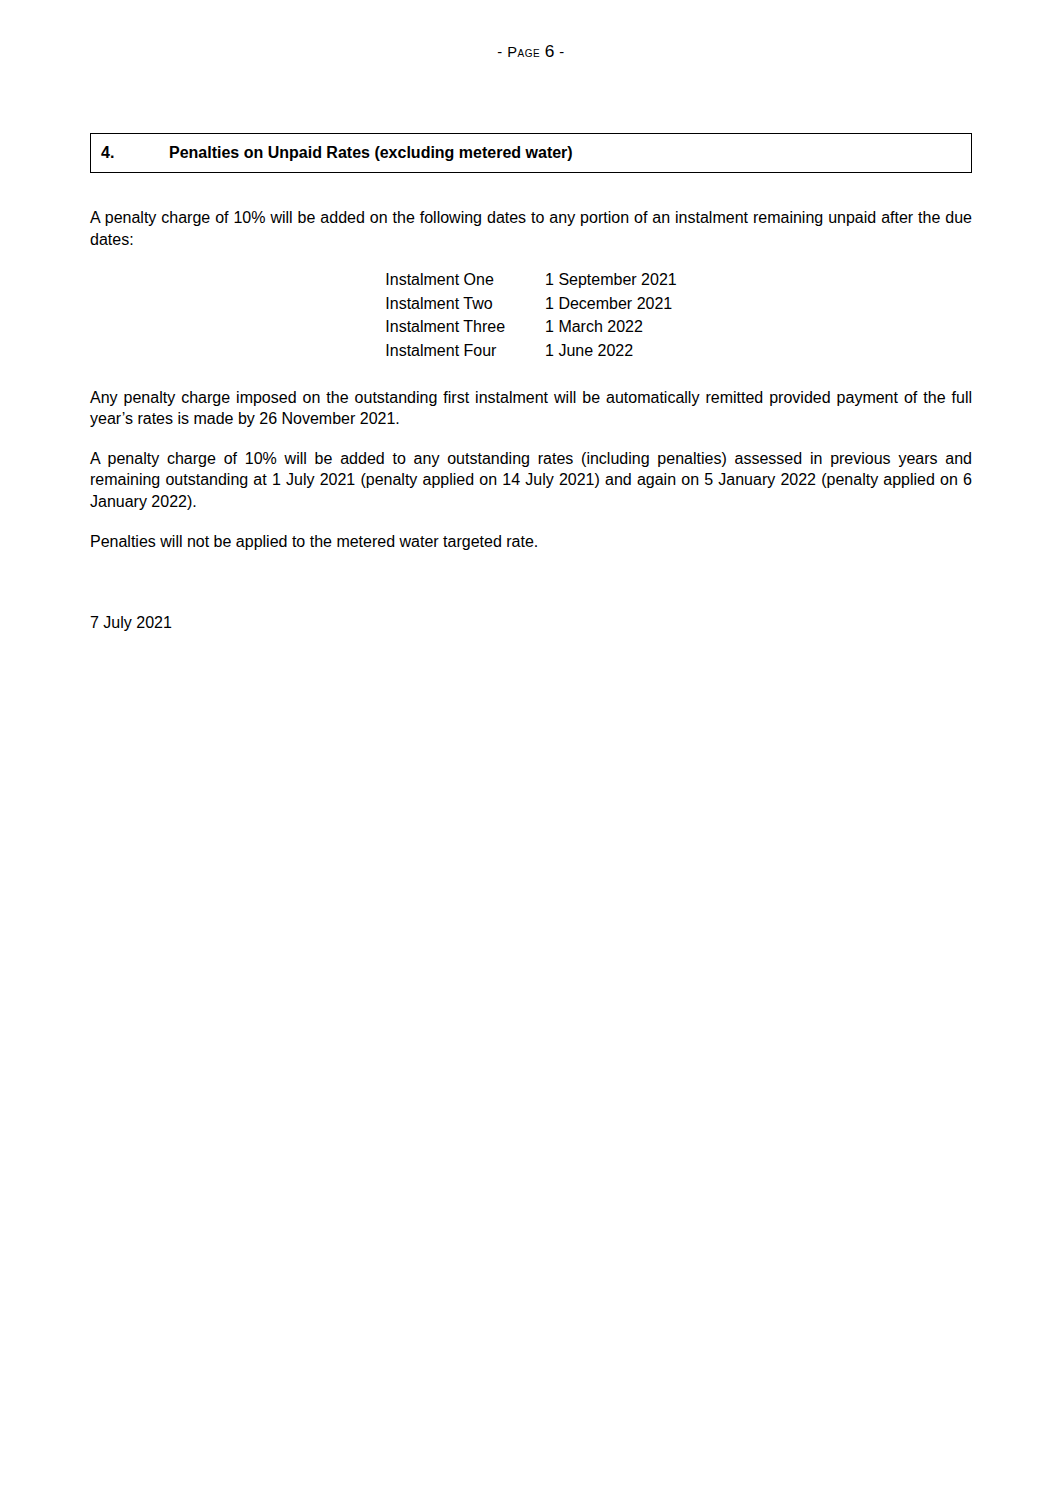- Page 6 -
4. Penalties on Unpaid Rates (excluding metered water)
A penalty charge of 10% will be added on the following dates to any portion of an instalment remaining unpaid after the due dates:
| Instalment One | 1 September 2021 |
| Instalment Two | 1 December 2021 |
| Instalment Three | 1 March 2022 |
| Instalment Four | 1 June 2022 |
Any penalty charge imposed on the outstanding first instalment will be automatically remitted provided payment of the full year’s rates is made by 26 November 2021.
A penalty charge of 10% will be added to any outstanding rates (including penalties) assessed in previous years and remaining outstanding at 1 July 2021 (penalty applied on 14 July 2021) and again on 5 January 2022 (penalty applied on 6 January 2022).
Penalties will not be applied to the metered water targeted rate.
7 July 2021